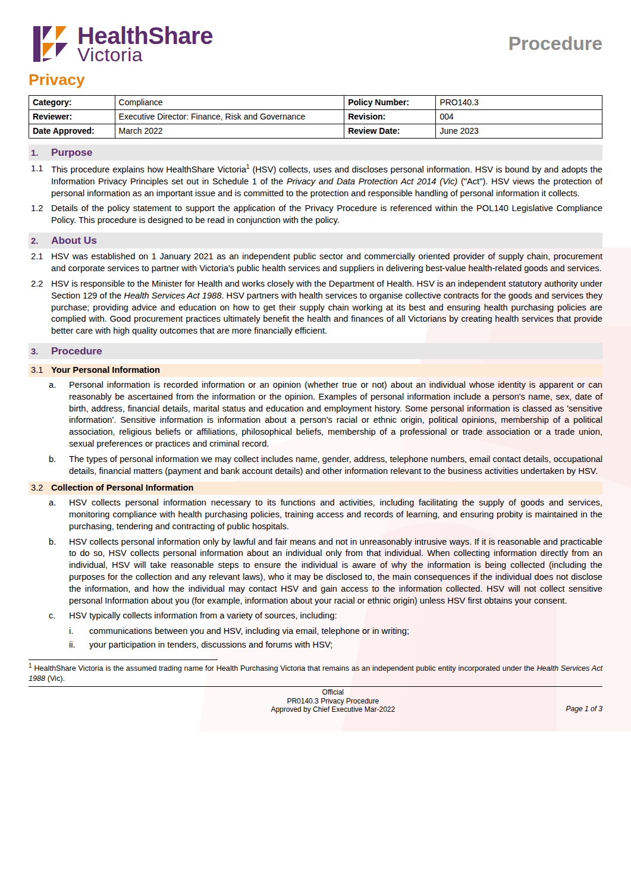HealthShare Victoria
Procedure
Privacy
| Category: | Compliance | Policy Number: | PRO140.3 |
| Reviewer: | Executive Director: Finance, Risk and Governance | Revision: | 004 |
| Date Approved: | March 2022 | Review Date: | June 2023 |
1. Purpose
1.1
This procedure explains how HealthShare Victoria1 (HSV) collects, uses and discloses personal information. HSV is bound by and adopts the Information Privacy Principles set out in Schedule 1 of the Privacy and Data Protection Act 2014 (Vic) ("Act"). HSV views the protection of personal information as an important issue and is committed to the protection and responsible handling of personal information it collects.
1.2
Details of the policy statement to support the application of the Privacy Procedure is referenced within the POL140 Legislative Compliance Policy. This procedure is designed to be read in conjunction with the policy.
2. About Us
2.1
HSV was established on 1 January 2021 as an independent public sector and commercially oriented provider of supply chain, procurement and corporate services to partner with Victoria's public health services and suppliers in delivering best-value health-related goods and services.
2.2
HSV is responsible to the Minister for Health and works closely with the Department of Health. HSV is an independent statutory authority under Section 129 of the Health Services Act 1988. HSV partners with health services to organise collective contracts for the goods and services they purchase; providing advice and education on how to get their supply chain working at its best and ensuring health purchasing policies are complied with. Good procurement practices ultimately benefit the health and finances of all Victorians by creating health services that provide better care with high quality outcomes that are more financially efficient.
3. Procedure
3.1 Your Personal Information
a.
Personal information is recorded information or an opinion (whether true or not) about an individual whose identity is apparent or can reasonably be ascertained from the information or the opinion. Examples of personal information include a person's name, sex, date of birth, address, financial details, marital status and education and employment history. Some personal information is classed as 'sensitive information'. Sensitive information is information about a person's racial or ethnic origin, political opinions, membership of a political association, religious beliefs or affiliations, philosophical beliefs, membership of a professional or trade association or a trade union, sexual preferences or practices and criminal record.
b.
The types of personal information we may collect includes name, gender, address, telephone numbers, email contact details, occupational details, financial matters (payment and bank account details) and other information relevant to the business activities undertaken by HSV.
3.2 Collection of Personal Information
a.
HSV collects personal information necessary to its functions and activities, including facilitating the supply of goods and services, monitoring compliance with health purchasing policies, training access and records of learning, and ensuring probity is maintained in the purchasing, tendering and contracting of public hospitals.
b.
HSV collects personal information only by lawful and fair means and not in unreasonably intrusive ways. If it is reasonable and practicable to do so, HSV collects personal information about an individual only from that individual. When collecting information directly from an individual, HSV will take reasonable steps to ensure the individual is aware of why the information is being collected (including the purposes for the collection and any relevant laws), who it may be disclosed to, the main consequences if the individual does not disclose the information, and how the individual may contact HSV and gain access to the information collected. HSV will not collect sensitive personal Information about you (for example, information about your racial or ethnic origin) unless HSV first obtains your consent.
c.
HSV typically collects information from a variety of sources, including:
i.
communications between you and HSV, including via email, telephone or in writing;
ii.
your participation in tenders, discussions and forums with HSV;
1 HealthShare Victoria is the assumed trading name for Health Purchasing Victoria that remains as an independent public entity incorporated under the Health Services Act 1988 (Vic).
Official
PR0140.3 Privacy Procedure
Approved by Chief Executive Mar-2022
Page 1 of 3